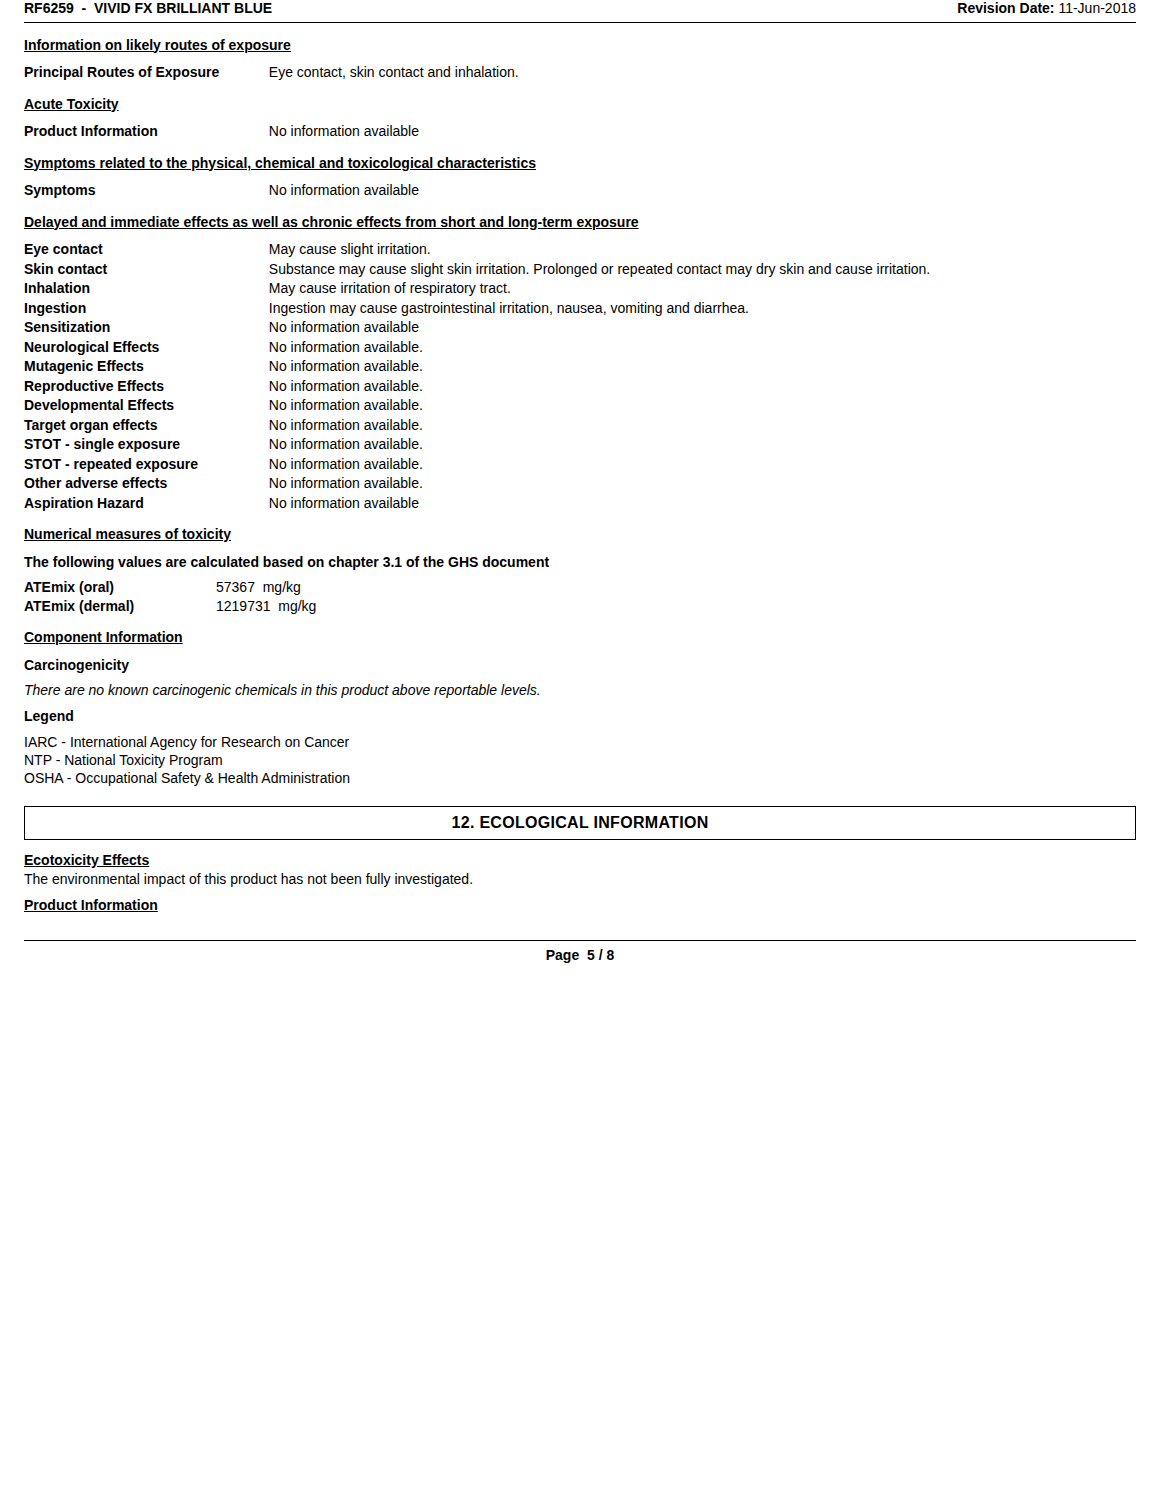RF6259 - VIVID FX BRILLIANT BLUE
Revision Date: 11-Jun-2018
Information on likely routes of exposure
Principal Routes of Exposure
Eye contact, skin contact and inhalation.
Acute Toxicity
Product Information
No information available
Symptoms related to the physical, chemical and toxicological characteristics
Symptoms
No information available
Delayed and immediate effects as well as chronic effects from short and long-term exposure
Eye contact
May cause slight irritation.
Skin contact
Substance may cause slight skin irritation. Prolonged or repeated contact may dry skin and cause irritation.
Inhalation
May cause irritation of respiratory tract.
Ingestion
Ingestion may cause gastrointestinal irritation, nausea, vomiting and diarrhea.
Sensitization
No information available
Neurological Effects
No information available.
Mutagenic Effects
No information available.
Reproductive Effects
No information available.
Developmental Effects
No information available.
Target organ effects
No information available.
STOT - single exposure
No information available.
STOT - repeated exposure
No information available.
Other adverse effects
No information available.
Aspiration Hazard
No information available
Numerical measures of toxicity
The following values are calculated based on chapter 3.1 of the GHS document
ATEmix (oral)
57367 mg/kg
ATEmix (dermal)
1219731 mg/kg
Component Information
Carcinogenicity
There are no known carcinogenic chemicals in this product above reportable levels.
Legend
IARC - International Agency for Research on Cancer
NTP - National Toxicity Program
OSHA - Occupational Safety & Health Administration
12. ECOLOGICAL INFORMATION
Ecotoxicity Effects
The environmental impact of this product has not been fully investigated.
Product Information
Page 5 / 8